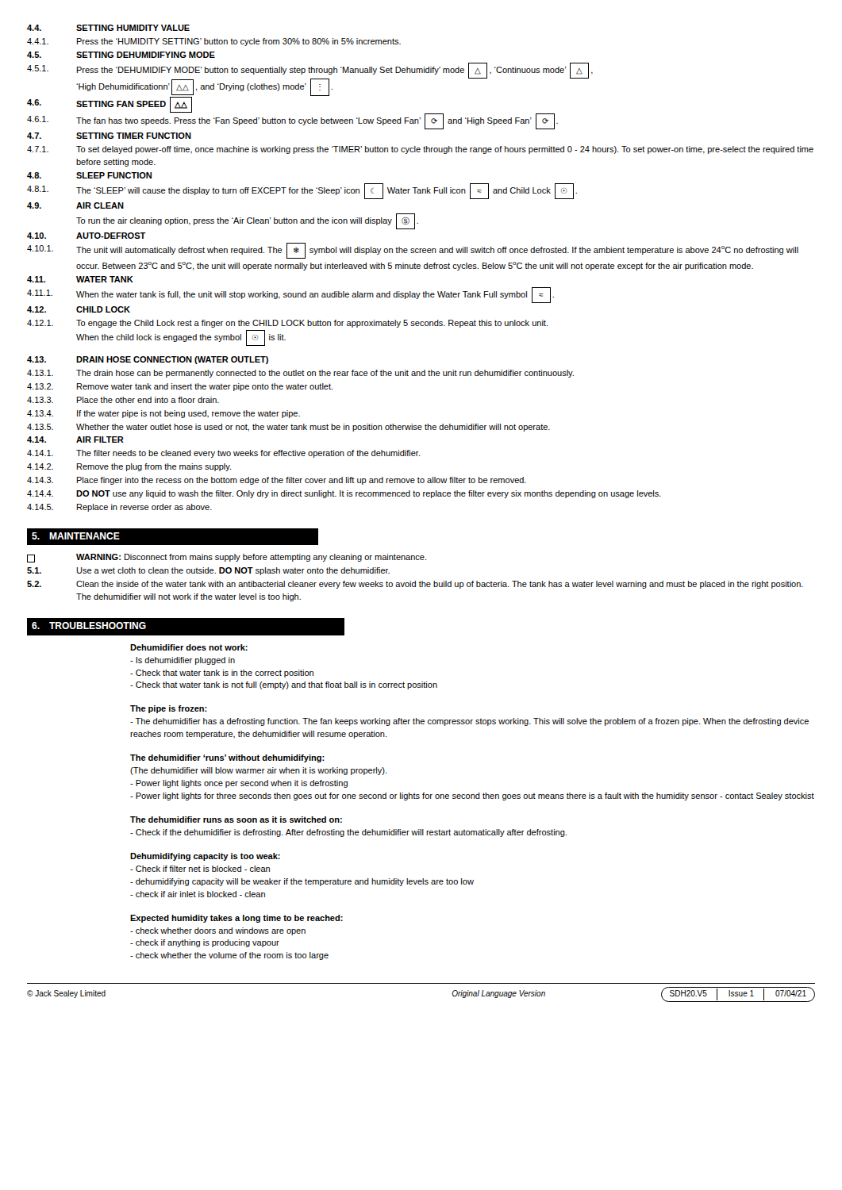4.4.
SETTING HUMIDITY VALUE
4.4.1.
Press the ‘HUMIDITY SETTING’ button to cycle from 30% to 80% in 5% increments.
4.5.
SETTING DEHUMIDIFYING MODE
4.5.1.
Press the ‘DEHUMIDIFY MODE’ button to sequentially step through ‘Manually Set Dehumidify’ mode △, ‘Continuous mode’ △,
‘High Dehumidificationn’△△, and ‘Drying (clothes) mode’ ⋮.
4.6.
SETTING FAN SPEED △△
4.6.1.
The fan has two speeds. Press the ‘Fan Speed’ button to cycle between ‘Low Speed Fan’ ⟳ and ‘High Speed Fan’ ⟳.
4.7.
SETTING TIMER FUNCTION
4.7.1.
To set delayed power-off time, once machine is working press the ‘TIMER’ button to cycle through the range of hours permitted 0 - 24 hours). To set power-on time, pre-select the required time before setting mode.
4.8.
SLEEP FUNCTION
4.8.1.
The ‘SLEEP’ will cause the display to turn off EXCEPT for the ‘Sleep’ icon ☾ Water Tank Full icon ≈ and Child Lock ☉.
4.9.
AIR CLEAN
To run the air cleaning option, press the ‘Air Clean’ button and the icon will display Ⓢ.
4.10.
AUTO-DEFROST
4.10.1.
The unit will automatically defrost when required. The ❄ symbol will display on the screen and will switch off once defrosted. If the ambient temperature is above 24oC no defrosting will occur. Between 23oC and 5oC, the unit will operate normally but interleaved with 5 minute defrost cycles. Below 5oC the unit will not operate except for the air purification mode.
4.11.
WATER TANK
4.11.1.
When the water tank is full, the unit will stop working, sound an audible alarm and display the Water Tank Full symbol ≈.
4.12.
CHILD LOCK
4.12.1.
To engage the Child Lock rest a finger on the CHILD LOCK button for approximately 5 seconds. Repeat this to unlock unit.
When the child lock is engaged the symbol ☉ is lit.
4.13.
DRAIN HOSE CONNECTION (WATER OUTLET)
4.13.1.
The drain hose can be permanently connected to the outlet on the rear face of the unit and the unit run dehumidifier continuously.
4.13.2.
Remove water tank and insert the water pipe onto the water outlet.
4.13.3.
Place the other end into a floor drain.
4.13.4.
If the water pipe is not being used, remove the water pipe.
4.13.5.
Whether the water outlet hose is used or not, the water tank must be in position otherwise the dehumidifier will not operate.
4.14.
AIR FILTER
4.14.1.
The filter needs to be cleaned every two weeks for effective operation of the dehumidifier.
4.14.2.
Remove the plug from the mains supply.
4.14.3.
Place finger into the recess on the bottom edge of the filter cover and lift up and remove to allow filter to be removed.
4.14.4.
DO NOT use any liquid to wash the filter. Only dry in direct sunlight. It is recommenced to replace the filter every six months depending on usage levels.
4.14.5.
Replace in reverse order as above.
5.
MAINTENANCE
WARNING: Disconnect from mains supply before attempting any cleaning or maintenance.
5.1.
Use a wet cloth to clean the outside. DO NOT splash water onto the dehumidifier.
5.2.
Clean the inside of the water tank with an antibacterial cleaner every few weeks to avoid the build up of bacteria. The tank has a water level warning and must be placed in the right position. The dehumidifier will not work if the water level is too high.
6.
TROUBLESHOOTING
Dehumidifier does not work:
- Is dehumidifier plugged in
- Check that water tank is in the correct position
- Check that water tank is not full (empty) and that float ball is in correct position
The pipe is frozen:
- The dehumidifier has a defrosting function. The fan keeps working after the compressor stops working. This will solve the problem of a frozen pipe. When the defrosting device reaches room temperature, the dehumidifier will resume operation.
The dehumidifier ‘runs’ without dehumidifying:
(The dehumidifier will blow warmer air when it is working properly).
- Power light lights once per second when it is defrosting
- Power light lights for three seconds then goes out for one second or lights for one second then goes out means there is a fault with the humidity sensor - contact Sealey stockist
The dehumidifier runs as soon as it is switched on:
- Check if the dehumidifier is defrosting. After defrosting the dehumidifier will restart automatically after defrosting.
Dehumidifying capacity is too weak:
- Check if filter net is blocked - clean
- dehumidifying capacity will be weaker if the temperature and humidity levels are too low
- check if air inlet is blocked - clean
Expected humidity takes a long time to be reached:
- check whether doors and windows are open
- check if anything is producing vapour
- check whether the volume of the room is too large
© Jack Sealey Limited
Original Language Version
SDH20.V5 Issue 1 07/04/21